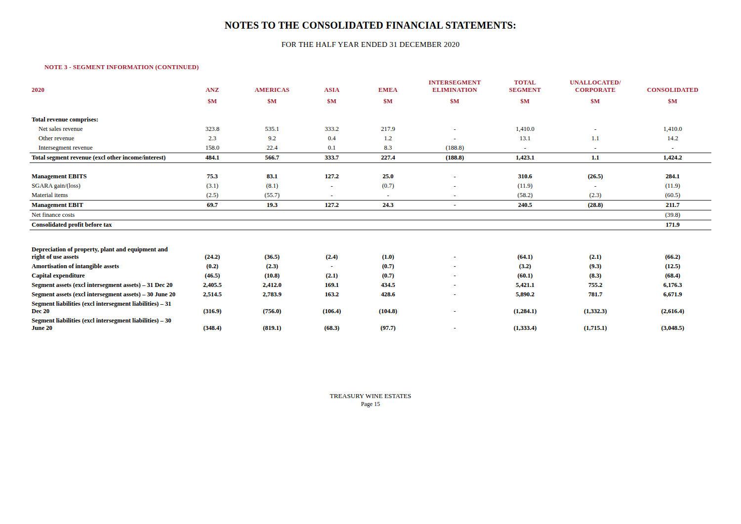NOTES TO THE CONSOLIDATED FINANCIAL STATEMENTS:
FOR THE HALF YEAR ENDED 31 DECEMBER 2020
NOTE 3 - SEGMENT INFORMATION (CONTINUED)
| 2020 | ANZ | AMERICAS | ASIA | EMEA | INTERSEGMENT ELIMINATION | TOTAL SEGMENT | UNALLOCATED/ CORPORATE | CONSOLIDATED |
| --- | --- | --- | --- | --- | --- | --- | --- | --- |
| | $M | $M | $M | $M | $M | $M | $M | $M |
| Total revenue comprises: | | | | | | | | |
| Net sales revenue | 323.8 | 535.1 | 333.2 | 217.9 | - | 1,410.0 | - | 1,410.0 |
| Other revenue | 2.3 | 9.2 | 0.4 | 1.2 | - | 13.1 | 1.1 | 14.2 |
| Intersegment revenue | 158.0 | 22.4 | 0.1 | 8.3 | (188.8) | - | - | - |
| Total segment revenue (excl other income/interest) | 484.1 | 566.7 | 333.7 | 227.4 | (188.8) | 1,423.1 | 1.1 | 1,424.2 |
| Management EBITS | 75.3 | 83.1 | 127.2 | 25.0 | - | 310.6 | (26.5) | 284.1 |
| SGARA gain/(loss) | (3.1) | (8.1) | - | (0.7) | - | (11.9) | - | (11.9) |
| Material items | (2.5) | (55.7) | - | - | - | (58.2) | (2.3) | (60.5) |
| Management EBIT | 69.7 | 19.3 | 127.2 | 24.3 | - | 240.5 | (28.8) | 211.7 |
| Net finance costs | | | | | | | | (39.8) |
| Consolidated profit before tax | | | | | | | | 171.9 |
| Depreciation of property, plant and equipment and right of use assets | (24.2) | (36.5) | (2.4) | (1.0) | - | (64.1) | (2.1) | (66.2) |
| Amortisation of intangible assets | (0.2) | (2.3) | - | (0.7) | - | (3.2) | (9.3) | (12.5) |
| Capital expenditure | (46.5) | (10.8) | (2.1) | (0.7) | - | (60.1) | (8.3) | (68.4) |
| Segment assets (excl intersegment assets) – 31 Dec 20 | 2,405.5 | 2,412.0 | 169.1 | 434.5 | - | 5,421.1 | 755.2 | 6,176.3 |
| Segment assets (excl intersegment assets) – 30 June 20 | 2,514.5 | 2,783.9 | 163.2 | 428.6 | - | 5,890.2 | 781.7 | 6,671.9 |
| Segment liabilities (excl intersegment liabilities) – 31 Dec 20 | (316.9) | (756.0) | (106.4) | (104.8) | - | (1,284.1) | (1,332.3) | (2,616.4) |
| Segment liabilities (excl intersegment liabilities) – 30 June 20 | (348.4) | (819.1) | (68.3) | (97.7) | - | (1,333.4) | (1,715.1) | (3,048.5) |
TREASURY WINE ESTATES
Page 15